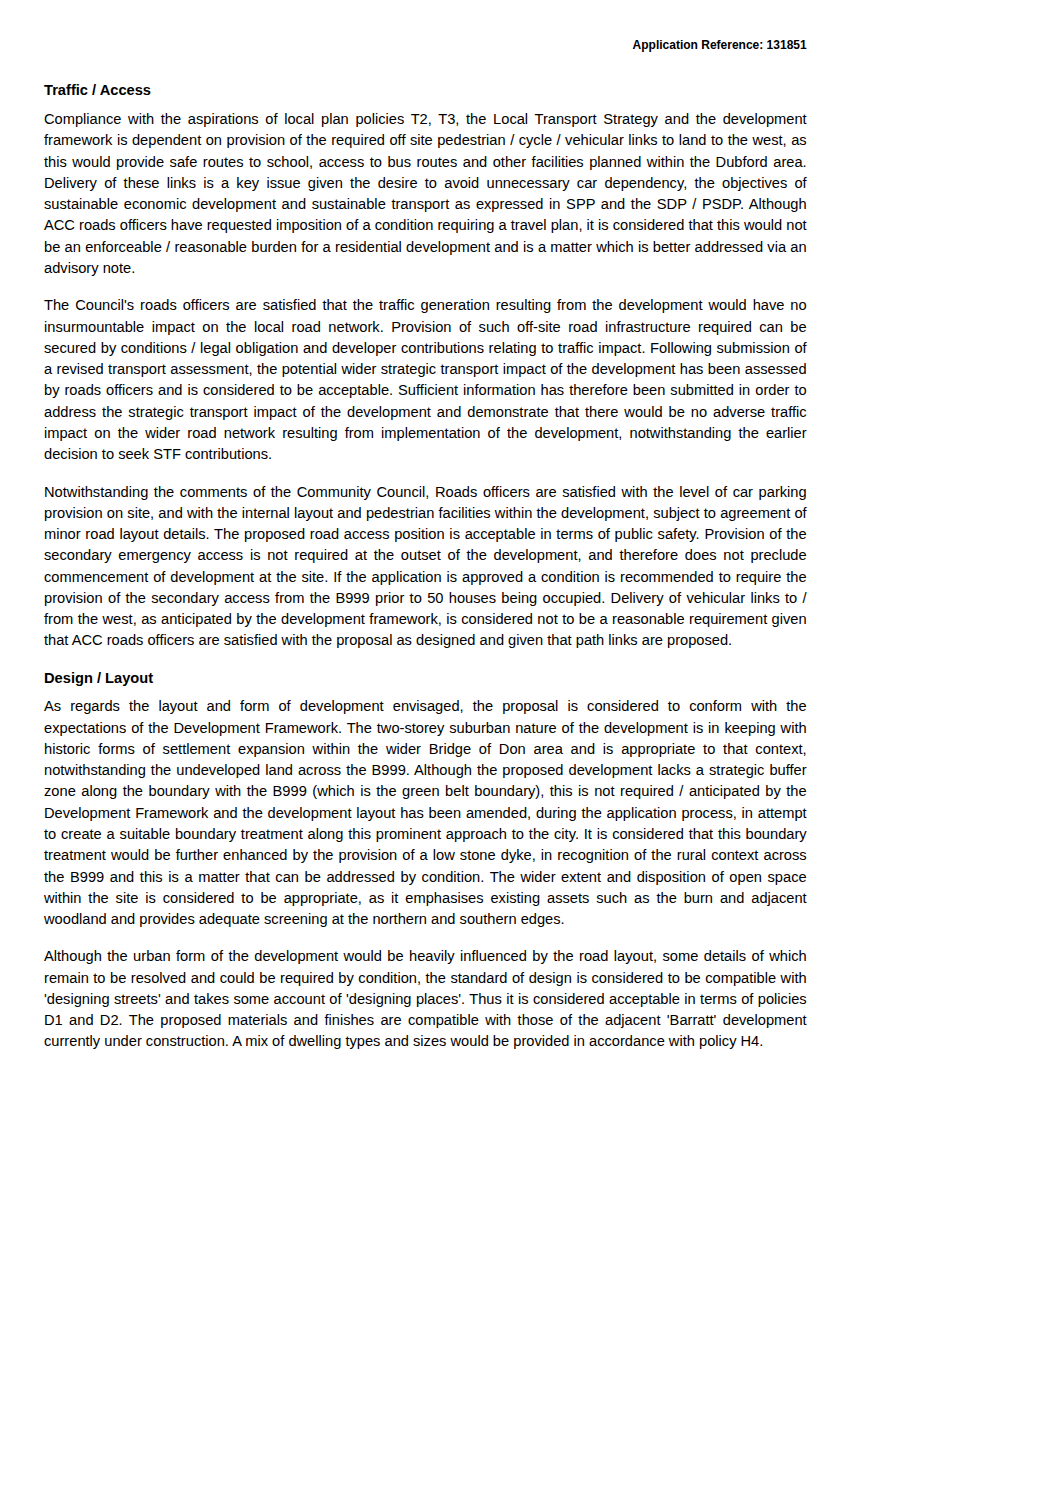Application Reference: 131851
Traffic / Access
Compliance with the aspirations of local plan policies T2, T3, the Local Transport Strategy and the development framework is dependent on provision of the required off site pedestrian / cycle / vehicular links to land to the west, as this would provide safe routes to school, access to bus routes and other facilities planned within the Dubford area. Delivery of these links is a key issue given the desire to avoid unnecessary car dependency, the objectives of sustainable economic development and sustainable transport as expressed in SPP and the SDP / PSDP. Although ACC roads officers have requested imposition of a condition requiring a travel plan, it is considered that this would not be an enforceable / reasonable burden for a residential development and is a matter which is better addressed via an advisory note.
The Council's roads officers are satisfied that the traffic generation resulting from the development would have no insurmountable impact on the local road network. Provision of such off-site road infrastructure required can be secured by conditions / legal obligation and developer contributions relating to traffic impact. Following submission of a revised transport assessment, the potential wider strategic transport impact of the development has been assessed by roads officers and is considered to be acceptable. Sufficient information has therefore been submitted in order to address the strategic transport impact of the development and demonstrate that there would be no adverse traffic impact on the wider road network resulting from implementation of the development, notwithstanding the earlier decision to seek STF contributions.
Notwithstanding the comments of the Community Council, Roads officers are satisfied with the level of car parking provision on site, and with the internal layout and pedestrian facilities within the development, subject to agreement of minor road layout details. The proposed road access position is acceptable in terms of public safety. Provision of the secondary emergency access is not required at the outset of the development, and therefore does not preclude commencement of development at the site. If the application is approved a condition is recommended to require the provision of the secondary access from the B999 prior to 50 houses being occupied. Delivery of vehicular links to / from the west, as anticipated by the development framework, is considered not to be a reasonable requirement given that ACC roads officers are satisfied with the proposal as designed and given that path links are proposed.
Design / Layout
As regards the layout and form of development envisaged, the proposal is considered to conform with the expectations of the Development Framework. The two-storey suburban nature of the development is in keeping with historic forms of settlement expansion within the wider Bridge of Don area and is appropriate to that context, notwithstanding the undeveloped land across the B999. Although the proposed development lacks a strategic buffer zone along the boundary with the B999 (which is the green belt boundary), this is not required / anticipated by the Development Framework and the development layout has been amended, during the application process, in attempt to create a suitable boundary treatment along this prominent approach to the city. It is considered that this boundary treatment would be further enhanced by the provision of a low stone dyke, in recognition of the rural context across the B999 and this is a matter that can be addressed by condition. The wider extent and disposition of open space within the site is considered to be appropriate, as it emphasises existing assets such as the burn and adjacent woodland and provides adequate screening at the northern and southern edges.
Although the urban form of the development would be heavily influenced by the road layout, some details of which remain to be resolved and could be required by condition, the standard of design is considered to be compatible with 'designing streets' and takes some account of 'designing places'. Thus it is considered acceptable in terms of policies D1 and D2. The proposed materials and finishes are compatible with those of the adjacent 'Barratt' development currently under construction. A mix of dwelling types and sizes would be provided in accordance with policy H4.